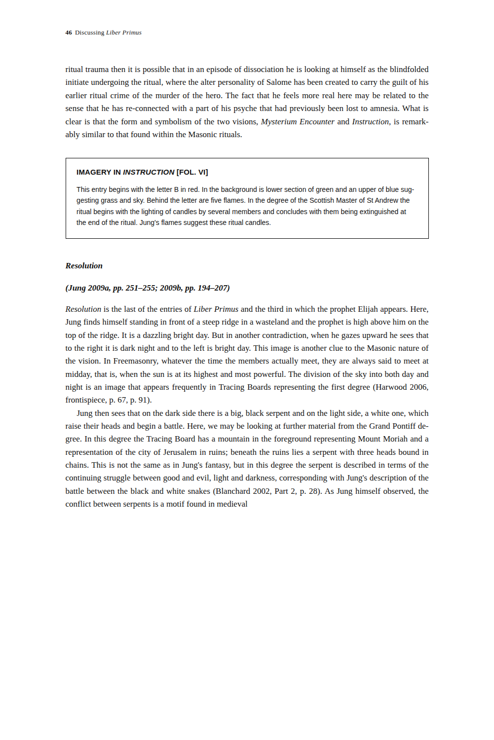46 Discussing Liber Primus
ritual trauma then it is possible that in an episode of dissociation he is looking at himself as the blindfolded initiate undergoing the ritual, where the alter personality of Salome has been created to carry the guilt of his earlier ritual crime of the murder of the hero. The fact that he feels more real here may be related to the sense that he has re-connected with a part of his psyche that had previously been lost to amnesia. What is clear is that the form and symbolism of the two visions, Mysterium Encounter and Instruction, is remarkably similar to that found within the Masonic rituals.
IMAGERY IN INSTRUCTION [FOL. VI]
This entry begins with the letter B in red. In the background is lower section of green and an upper of blue suggesting grass and sky. Behind the letter are five flames. In the degree of the Scottish Master of St Andrew the ritual begins with the lighting of candles by several members and concludes with them being extinguished at the end of the ritual. Jung's flames suggest these ritual candles.
Resolution
(Jung 2009a, pp. 251–255; 2009b, pp. 194–207)
Resolution is the last of the entries of Liber Primus and the third in which the prophet Elijah appears. Here, Jung finds himself standing in front of a steep ridge in a wasteland and the prophet is high above him on the top of the ridge. It is a dazzling bright day. But in another contradiction, when he gazes upward he sees that to the right it is dark night and to the left is bright day. This image is another clue to the Masonic nature of the vision. In Freemasonry, whatever the time the members actually meet, they are always said to meet at midday, that is, when the sun is at its highest and most powerful. The division of the sky into both day and night is an image that appears frequently in Tracing Boards representing the first degree (Harwood 2006, frontispiece, p. 67, p. 91).
Jung then sees that on the dark side there is a big, black serpent and on the light side, a white one, which raise their heads and begin a battle. Here, we may be looking at further material from the Grand Pontiff degree. In this degree the Tracing Board has a mountain in the foreground representing Mount Moriah and a representation of the city of Jerusalem in ruins; beneath the ruins lies a serpent with three heads bound in chains. This is not the same as in Jung's fantasy, but in this degree the serpent is described in terms of the continuing struggle between good and evil, light and darkness, corresponding with Jung's description of the battle between the black and white snakes (Blanchard 2002, Part 2, p. 28). As Jung himself observed, the conflict between serpents is a motif found in medieval